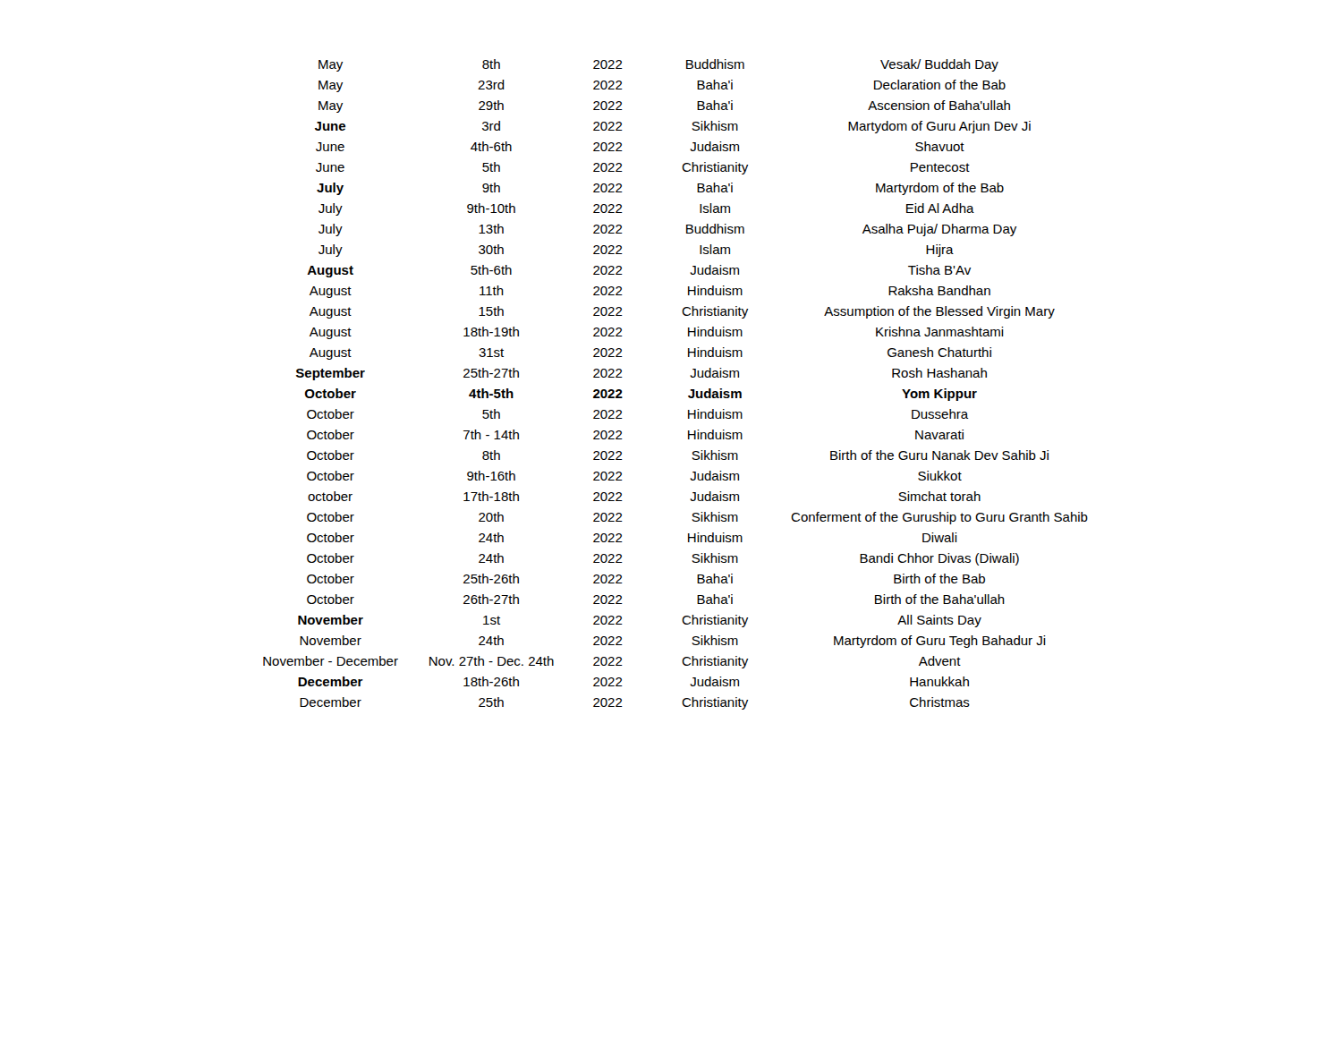| May | 8th | 2022 | Buddhism | Vesak/ Buddah Day |
| May | 23rd | 2022 | Baha'i | Declaration of the Bab |
| May | 29th | 2022 | Baha'i | Ascension of Baha'ullah |
| June | 3rd | 2022 | Sikhism | Martydom of Guru Arjun Dev Ji |
| June | 4th-6th | 2022 | Judaism | Shavuot |
| June | 5th | 2022 | Christianity | Pentecost |
| July | 9th | 2022 | Baha'i | Martyrdom of the Bab |
| July | 9th-10th | 2022 | Islam | Eid Al Adha |
| July | 13th | 2022 | Buddhism | Asalha Puja/ Dharma Day |
| July | 30th | 2022 | Islam | Hijra |
| August | 5th-6th | 2022 | Judaism | Tisha B'Av |
| August | 11th | 2022 | Hinduism | Raksha Bandhan |
| August | 15th | 2022 | Christianity | Assumption of the Blessed Virgin Mary |
| August | 18th-19th | 2022 | Hinduism | Krishna Janmashtami |
| August | 31st | 2022 | Hinduism | Ganesh Chaturthi |
| September | 25th-27th | 2022 | Judaism | Rosh Hashanah |
| October | 4th-5th | 2022 | Judaism | Yom Kippur |
| October | 5th | 2022 | Hinduism | Dussehra |
| October | 7th - 14th | 2022 | Hinduism | Navarati |
| October | 8th | 2022 | Sikhism | Birth of the Guru Nanak Dev Sahib Ji |
| October | 9th-16th | 2022 | Judaism | Siukkot |
| october | 17th-18th | 2022 | Judaism | Simchat torah |
| October | 20th | 2022 | Sikhism | Conferment of the Guruship to Guru Granth Sahib |
| October | 24th | 2022 | Hinduism | Diwali |
| October | 24th | 2022 | Sikhism | Bandi Chhor Divas (Diwali) |
| October | 25th-26th | 2022 | Baha'i | Birth of the Bab |
| October | 26th-27th | 2022 | Baha'i | Birth of the Baha'ullah |
| November | 1st | 2022 | Christianity | All Saints Day |
| November | 24th | 2022 | Sikhism | Martyrdom of Guru Tegh Bahadur Ji |
| November - December | Nov. 27th - Dec. 24th | 2022 | Christianity | Advent |
| December | 18th-26th | 2022 | Judaism | Hanukkah |
| December | 25th | 2022 | Christianity | Christmas |